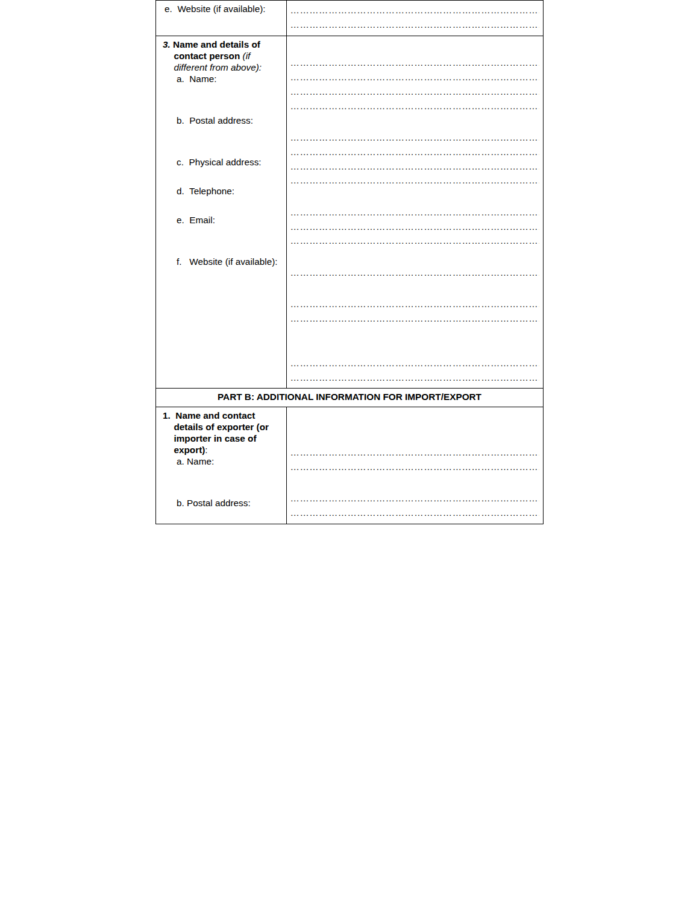| e. Website (if available): | …………………………………………………………………………………………… …………………………………………………………………………………………… |
| 3. Name and details of contact person (if different from above): a. Name: b. Postal address: c. Physical address: d. Telephone: e. Email: f. Website (if available): | …………………………………………………………………………………………… …………………………………………………………………………………………… …………………………………………………………………………………………… …………………………………………………………………………………………… …………………………………………………………………………………………… …………………………………………………………………………………………… …………………………………………………………………………………………… …………………………………………………………………………………………… …………………………………………………………………………………………… …………………………………………………………………………………………… …………………………………………………………………………………………… …………………………………………………………………………………………… …………………………………………………………………………………………… …………………………………………………………………………………………… …………………………………………………………………………………………… …………………………………………………………………………………………… |
| PART B: ADDITIONAL INFORMATION FOR IMPORT/EXPORT |
| 1. Name and contact details of exporter (or importer in case of export) : a. Name: b. Postal address: | …………………………………………………………………………………………… …………………………………………………………………………………………… …………………………………………………………………………………………… …………………………………………………………………………………………… |